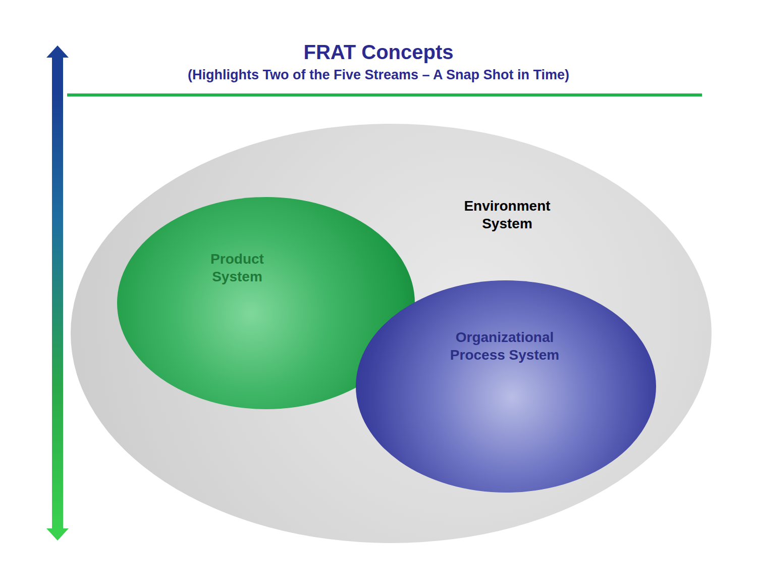FRAT Concepts (Highlights Two of the Five Streams – A Snap Shot in Time)
Environment
System
Product
System
Organizational
Process System